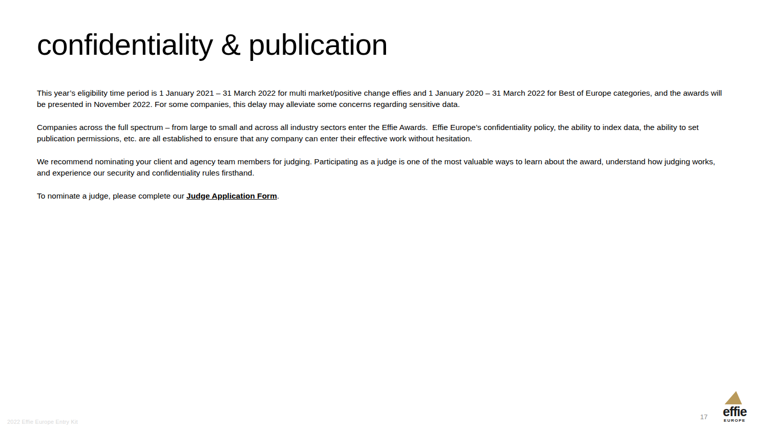confidentiality & publication
This year’s eligibility time period is 1 January 2021 – 31 March 2022 for multi market/positive change effies and 1 January 2020 – 31 March 2022 for Best of Europe categories, and the awards will be presented in November 2022. For some companies, this delay may alleviate some concerns regarding sensitive data.
Companies across the full spectrum – from large to small and across all industry sectors enter the Effie Awards. Effie Europe’s confidentiality policy, the ability to index data, the ability to set publication permissions, etc. are all established to ensure that any company can enter their effective work without hesitation.
We recommend nominating your client and agency team members for judging. Participating as a judge is one of the most valuable ways to learn about the award, understand how judging works, and experience our security and confidentiality rules firsthand.
To nominate a judge, please complete our Judge Application Form.
2022 Effie Europe Entry Kit
17
effie EUROPE